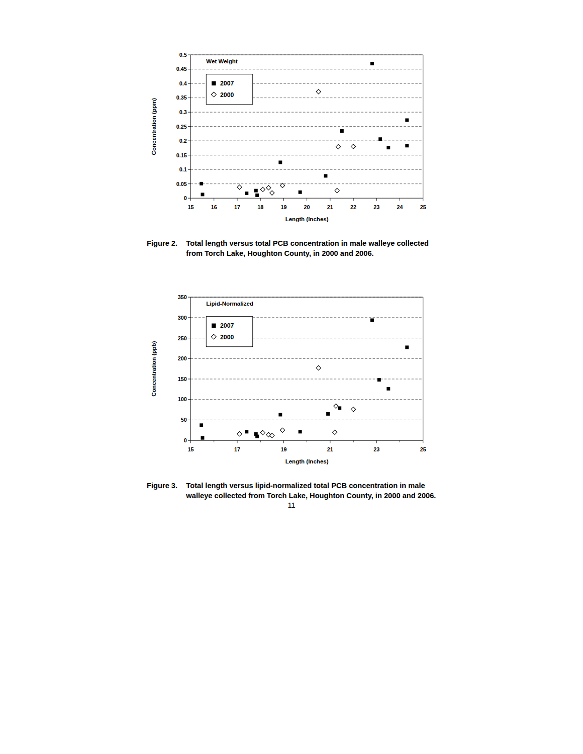Concentration (ppm) 0.5 0.45 0.4 0.35 0.3 0.25 0.2 0.15 0.1 0.05 0 15 16 17 18 19 20 21 22 23 24 25 Length (Inches) Wet Weight 2007 2000
Figure 2. Total length versus total PCB concentration in male walleye collected from Torch Lake, Houghton County, in 2000 and 2006.
Concentration (ppb) 350 300 250 200 150 100 50 0 15 17 19 21 23 25 Length (Inches) Lipid-Normalized 2007 2000
Figure 3. Total length versus lipid-normalized total PCB concentration in male walleye collected from Torch Lake, Houghton County, in 2000 and 2006.
11